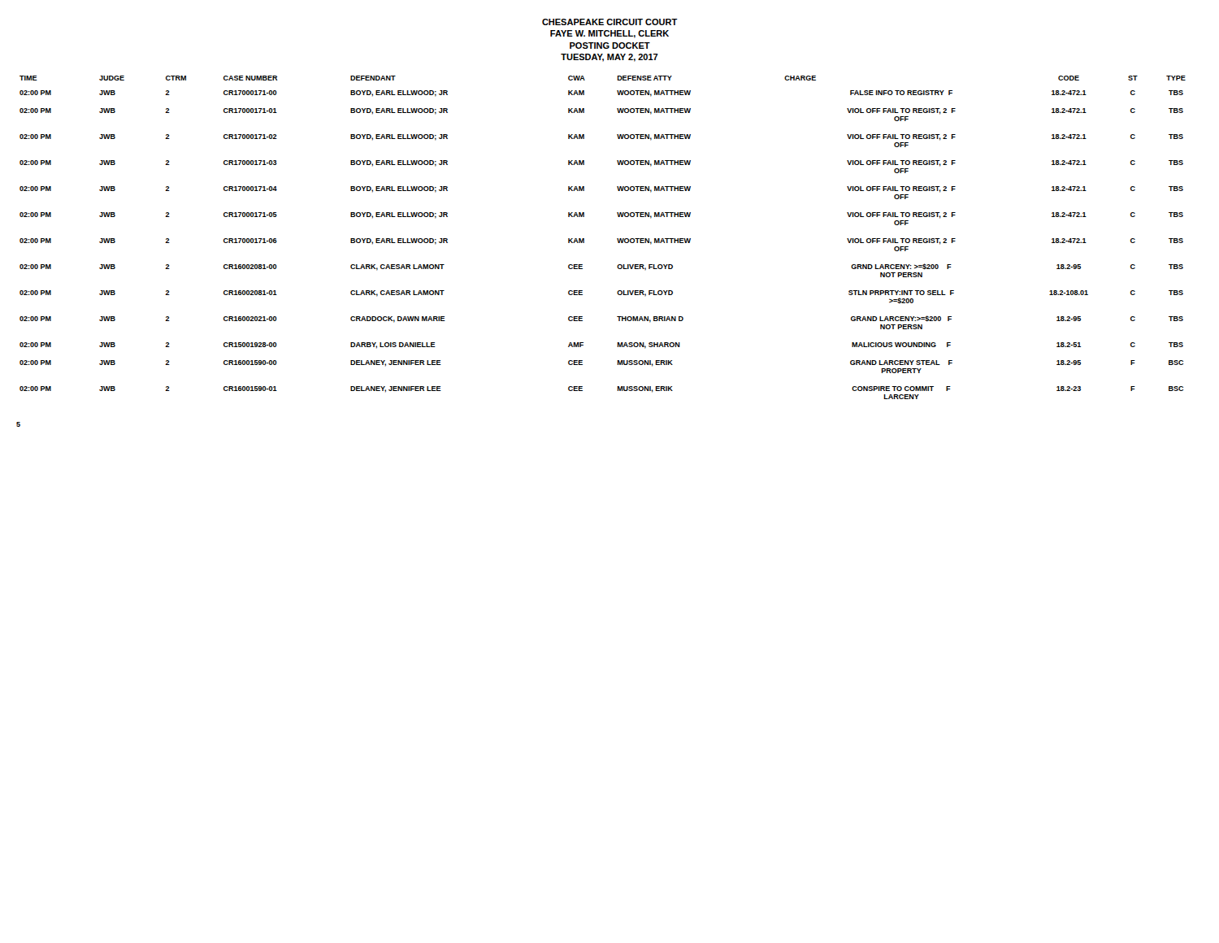CHESAPEAKE CIRCUIT COURT
FAYE W. MITCHELL, CLERK
POSTING DOCKET
TUESDAY, MAY 2, 2017
| TIME | JUDGE | CTRM | CASE NUMBER | DEFENDANT | CWA | DEFENSE ATTY | CHARGE | CODE | ST | TYPE |
| --- | --- | --- | --- | --- | --- | --- | --- | --- | --- | --- |
| 02:00 PM | JWB | 2 | CR17000171-00 | BOYD, EARL ELLWOOD; JR | KAM | WOOTEN, MATTHEW | FALSE INFO TO REGISTRY F | 18.2-472.1 | C | TBS |
| 02:00 PM | JWB | 2 | CR17000171-01 | BOYD, EARL ELLWOOD; JR | KAM | WOOTEN, MATTHEW | VIOL OFF FAIL TO REGIST, 2 F OFF | 18.2-472.1 | C | TBS |
| 02:00 PM | JWB | 2 | CR17000171-02 | BOYD, EARL ELLWOOD; JR | KAM | WOOTEN, MATTHEW | VIOL OFF FAIL TO REGIST, 2 F OFF | 18.2-472.1 | C | TBS |
| 02:00 PM | JWB | 2 | CR17000171-03 | BOYD, EARL ELLWOOD; JR | KAM | WOOTEN, MATTHEW | VIOL OFF FAIL TO REGIST, 2 F OFF | 18.2-472.1 | C | TBS |
| 02:00 PM | JWB | 2 | CR17000171-04 | BOYD, EARL ELLWOOD; JR | KAM | WOOTEN, MATTHEW | VIOL OFF FAIL TO REGIST, 2 F OFF | 18.2-472.1 | C | TBS |
| 02:00 PM | JWB | 2 | CR17000171-05 | BOYD, EARL ELLWOOD; JR | KAM | WOOTEN, MATTHEW | VIOL OFF FAIL TO REGIST, 2 F OFF | 18.2-472.1 | C | TBS |
| 02:00 PM | JWB | 2 | CR17000171-06 | BOYD, EARL ELLWOOD; JR | KAM | WOOTEN, MATTHEW | VIOL OFF FAIL TO REGIST, 2 F OFF | 18.2-472.1 | C | TBS |
| 02:00 PM | JWB | 2 | CR16002081-00 | CLARK, CAESAR LAMONT | CEE | OLIVER, FLOYD | GRND LARCENY: >=$200 F NOT PERSN | 18.2-95 | C | TBS |
| 02:00 PM | JWB | 2 | CR16002081-01 | CLARK, CAESAR LAMONT | CEE | OLIVER, FLOYD | STLN PRPRTY:INT TO SELL F >=$200 | 18.2-108.01 | C | TBS |
| 02:00 PM | JWB | 2 | CR16002021-00 | CRADDOCK, DAWN MARIE | CEE | THOMAN, BRIAN D | GRAND LARCENY:>=$200 F NOT PERSN | 18.2-95 | C | TBS |
| 02:00 PM | JWB | 2 | CR15001928-00 | DARBY, LOIS DANIELLE | AMF | MASON, SHARON | MALICIOUS WOUNDING F | 18.2-51 | C | TBS |
| 02:00 PM | JWB | 2 | CR16001590-00 | DELANEY, JENNIFER LEE | CEE | MUSSONI, ERIK | GRAND LARCENY STEAL F PROPERTY | 18.2-95 | F | BSC |
| 02:00 PM | JWB | 2 | CR16001590-01 | DELANEY, JENNIFER LEE | CEE | MUSSONI, ERIK | CONSPIRE TO COMMIT F LARCENY | 18.2-23 | F | BSC |
5